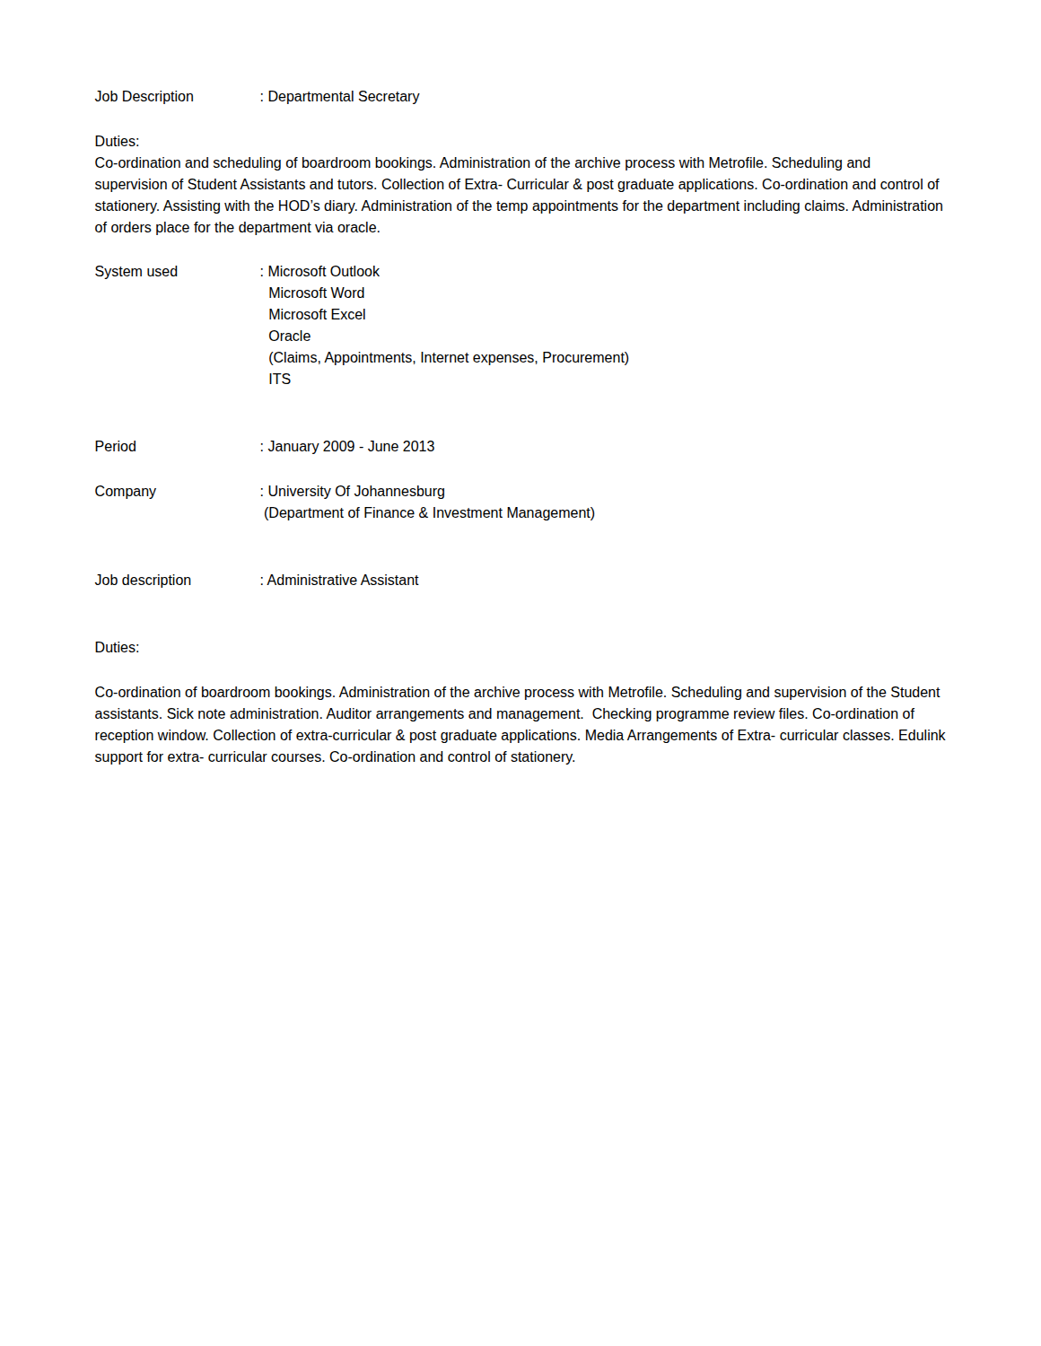Job Description : Departmental Secretary
Duties:
Co-ordination and scheduling of boardroom bookings. Administration of the archive process with Metrofile. Scheduling and supervision of Student Assistants and tutors. Collection of Extra- Curricular & post graduate applications. Co-ordination and control of stationery. Assisting with the HOD’s diary. Administration of the temp appointments for the department including claims. Administration of orders place for the department via oracle.
System used : Microsoft Outlook Microsoft Word Microsoft Excel Oracle (Claims, Appointments, Internet expenses, Procurement) ITS
Period : January 2009 - June 2013
Company : University Of Johannesburg (Department of Finance & Investment Management)
Job description : Administrative Assistant
Duties:
Co-ordination of boardroom bookings. Administration of the archive process with Metrofile. Scheduling and supervision of the Student assistants. Sick note administration. Auditor arrangements and management. Checking programme review files. Co-ordination of reception window. Collection of extra-curricular & post graduate applications. Media Arrangements of Extra- curricular classes. Edulink support for extra- curricular courses. Co-ordination and control of stationery.